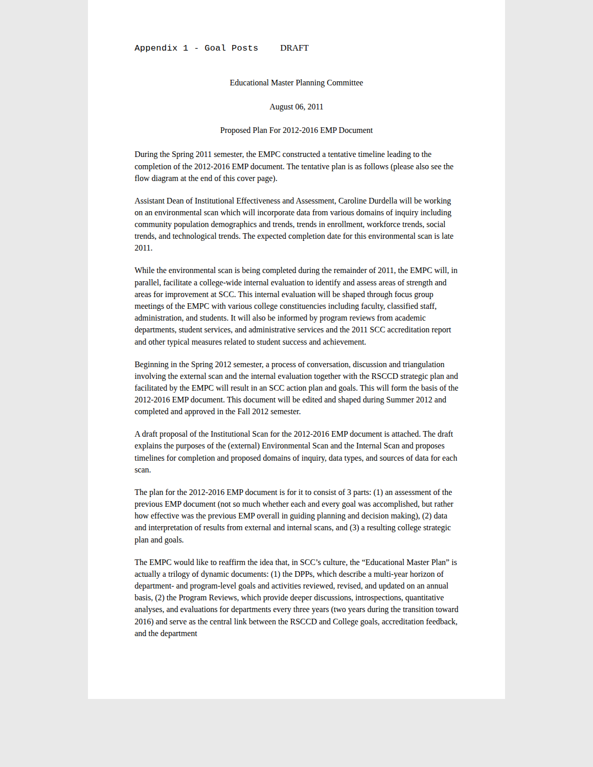Appendix 1 - Goal Posts DRAFT
Educational Master Planning Committee
August 06, 2011
Proposed Plan For 2012-2016 EMP Document
During the Spring 2011 semester, the EMPC constructed a tentative timeline leading to the completion of the 2012-2016 EMP document. The tentative plan is as follows (please also see the flow diagram at the end of this cover page).
Assistant Dean of Institutional Effectiveness and Assessment, Caroline Durdella will be working on an environmental scan which will incorporate data from various domains of inquiry including community population demographics and trends, trends in enrollment, workforce trends, social trends, and technological trends. The expected completion date for this environmental scan is late 2011.
While the environmental scan is being completed during the remainder of 2011, the EMPC will, in parallel, facilitate a college-wide internal evaluation to identify and assess areas of strength and areas for improvement at SCC. This internal evaluation will be shaped through focus group meetings of the EMPC with various college constituencies including faculty, classified staff, administration, and students. It will also be informed by program reviews from academic departments, student services, and administrative services and the 2011 SCC accreditation report and other typical measures related to student success and achievement.
Beginning in the Spring 2012 semester, a process of conversation, discussion and triangulation involving the external scan and the internal evaluation together with the RSCCD strategic plan and facilitated by the EMPC will result in an SCC action plan and goals. This will form the basis of the 2012-2016 EMP document. This document will be edited and shaped during Summer 2012 and completed and approved in the Fall 2012 semester.
A draft proposal of the Institutional Scan for the 2012-2016 EMP document is attached. The draft explains the purposes of the (external) Environmental Scan and the Internal Scan and proposes timelines for completion and proposed domains of inquiry, data types, and sources of data for each scan.
The plan for the 2012-2016 EMP document is for it to consist of 3 parts: (1) an assessment of the previous EMP document (not so much whether each and every goal was accomplished, but rather how effective was the previous EMP overall in guiding planning and decision making), (2) data and interpretation of results from external and internal scans, and (3) a resulting college strategic plan and goals.
The EMPC would like to reaffirm the idea that, in SCC’s culture, the “Educational Master Plan” is actually a trilogy of dynamic documents: (1) the DPPs, which describe a multi-year horizon of department- and program-level goals and activities reviewed, revised, and updated on an annual basis, (2) the Program Reviews, which provide deeper discussions, introspections, quantitative analyses, and evaluations for departments every three years (two years during the transition toward 2016) and serve as the central link between the RSCCD and College goals, accreditation feedback, and the department